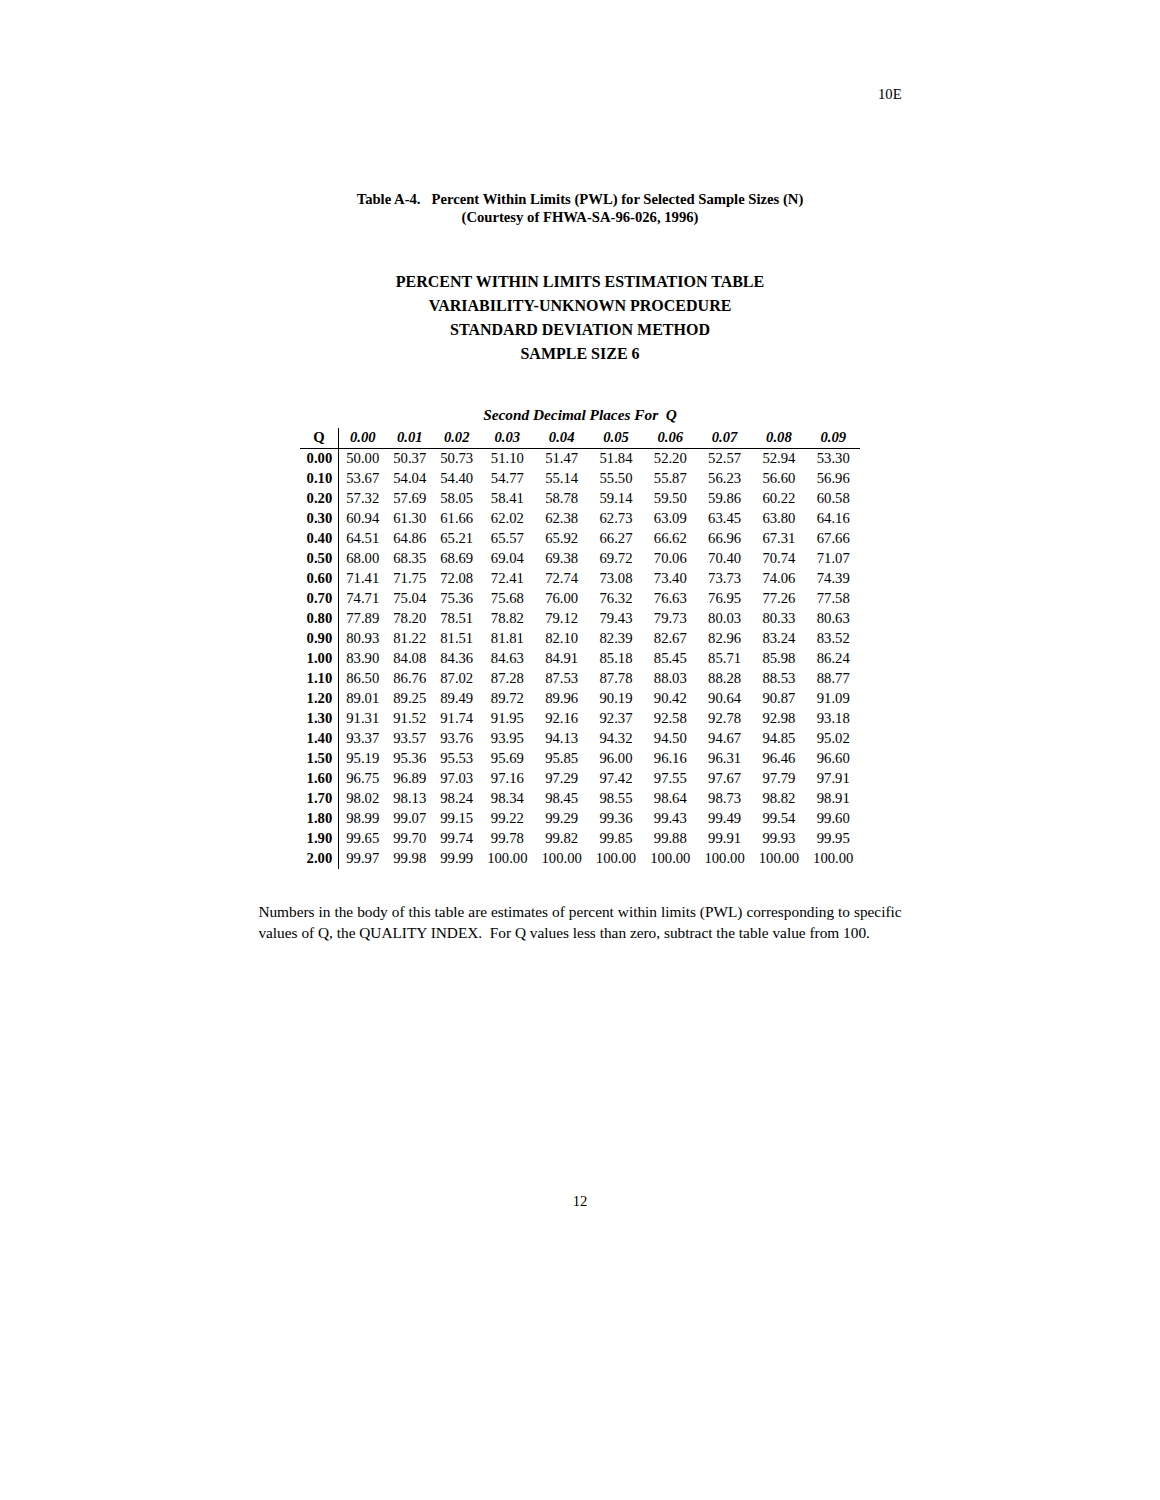10E
Table A-4. Percent Within Limits (PWL) for Selected Sample Sizes (N)
(Courtesy of FHWA-SA-96-026, 1996)
PERCENT WITHIN LIMITS ESTIMATION TABLE
VARIABILITY-UNKNOWN PROCEDURE
STANDARD DEVIATION METHOD
SAMPLE SIZE 6
Second Decimal Places For Q
| Q | 0.00 | 0.01 | 0.02 | 0.03 | 0.04 | 0.05 | 0.06 | 0.07 | 0.08 | 0.09 |
| --- | --- | --- | --- | --- | --- | --- | --- | --- | --- | --- |
| 0.00 | 50.00 | 50.37 | 50.73 | 51.10 | 51.47 | 51.84 | 52.20 | 52.57 | 52.94 | 53.30 |
| 0.10 | 53.67 | 54.04 | 54.40 | 54.77 | 55.14 | 55.50 | 55.87 | 56.23 | 56.60 | 56.96 |
| 0.20 | 57.32 | 57.69 | 58.05 | 58.41 | 58.78 | 59.14 | 59.50 | 59.86 | 60.22 | 60.58 |
| 0.30 | 60.94 | 61.30 | 61.66 | 62.02 | 62.38 | 62.73 | 63.09 | 63.45 | 63.80 | 64.16 |
| 0.40 | 64.51 | 64.86 | 65.21 | 65.57 | 65.92 | 66.27 | 66.62 | 66.96 | 67.31 | 67.66 |
| 0.50 | 68.00 | 68.35 | 68.69 | 69.04 | 69.38 | 69.72 | 70.06 | 70.40 | 70.74 | 71.07 |
| 0.60 | 71.41 | 71.75 | 72.08 | 72.41 | 72.74 | 73.08 | 73.40 | 73.73 | 74.06 | 74.39 |
| 0.70 | 74.71 | 75.04 | 75.36 | 75.68 | 76.00 | 76.32 | 76.63 | 76.95 | 77.26 | 77.58 |
| 0.80 | 77.89 | 78.20 | 78.51 | 78.82 | 79.12 | 79.43 | 79.73 | 80.03 | 80.33 | 80.63 |
| 0.90 | 80.93 | 81.22 | 81.51 | 81.81 | 82.10 | 82.39 | 82.67 | 82.96 | 83.24 | 83.52 |
| 1.00 | 83.90 | 84.08 | 84.36 | 84.63 | 84.91 | 85.18 | 85.45 | 85.71 | 85.98 | 86.24 |
| 1.10 | 86.50 | 86.76 | 87.02 | 87.28 | 87.53 | 87.78 | 88.03 | 88.28 | 88.53 | 88.77 |
| 1.20 | 89.01 | 89.25 | 89.49 | 89.72 | 89.96 | 90.19 | 90.42 | 90.64 | 90.87 | 91.09 |
| 1.30 | 91.31 | 91.52 | 91.74 | 91.95 | 92.16 | 92.37 | 92.58 | 92.78 | 92.98 | 93.18 |
| 1.40 | 93.37 | 93.57 | 93.76 | 93.95 | 94.13 | 94.32 | 94.50 | 94.67 | 94.85 | 95.02 |
| 1.50 | 95.19 | 95.36 | 95.53 | 95.69 | 95.85 | 96.00 | 96.16 | 96.31 | 96.46 | 96.60 |
| 1.60 | 96.75 | 96.89 | 97.03 | 97.16 | 97.29 | 97.42 | 97.55 | 97.67 | 97.79 | 97.91 |
| 1.70 | 98.02 | 98.13 | 98.24 | 98.34 | 98.45 | 98.55 | 98.64 | 98.73 | 98.82 | 98.91 |
| 1.80 | 98.99 | 99.07 | 99.15 | 99.22 | 99.29 | 99.36 | 99.43 | 99.49 | 99.54 | 99.60 |
| 1.90 | 99.65 | 99.70 | 99.74 | 99.78 | 99.82 | 99.85 | 99.88 | 99.91 | 99.93 | 99.95 |
| 2.00 | 99.97 | 99.98 | 99.99 | 100.00 | 100.00 | 100.00 | 100.00 | 100.00 | 100.00 | 100.00 |
Numbers in the body of this table are estimates of percent within limits (PWL) corresponding to specific values of Q, the QUALITY INDEX. For Q values less than zero, subtract the table value from 100.
12